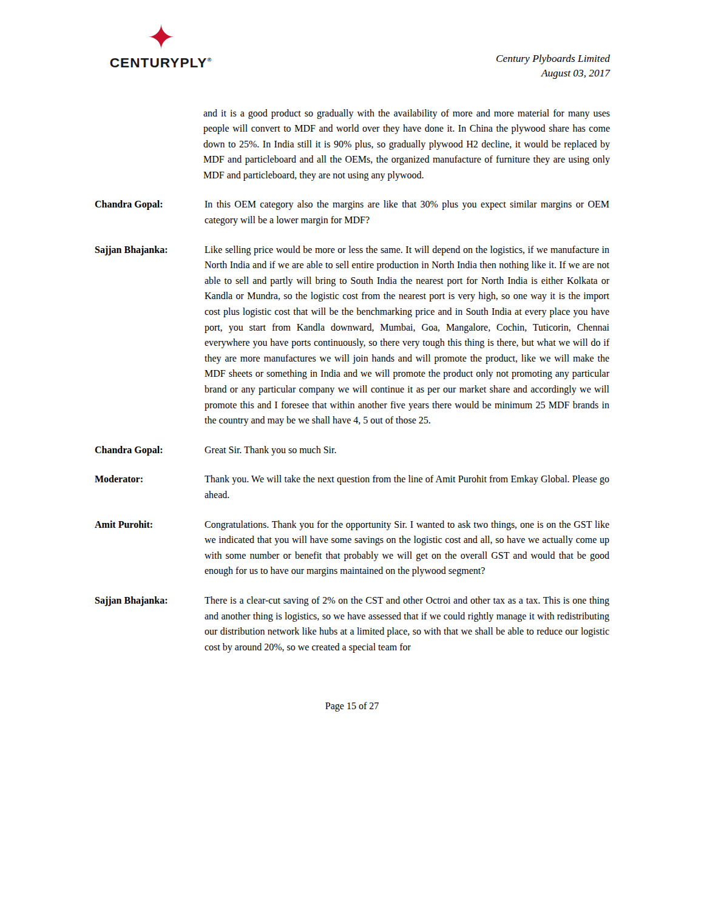✦
CENTURYPLY®
Century Plyboards Limited
August 03, 2017
and it is a good product so gradually with the availability of more and more material for many uses people will convert to MDF and world over they have done it. In China the plywood share has come down to 25%. In India still it is 90% plus, so gradually plywood H2 decline, it would be replaced by MDF and particleboard and all the OEMs, the organized manufacture of furniture they are using only MDF and particleboard, they are not using any plywood.
| Chandra Gopal: | In this OEM category also the margins are like that 30% plus you expect similar margins or OEM category will be a lower margin for MDF? |
| Sajjan Bhajanka: | Like selling price would be more or less the same. It will depend on the logistics, if we manufacture in North India and if we are able to sell entire production in North India then nothing like it. If we are not able to sell and partly will bring to South India the nearest port for North India is either Kolkata or Kandla or Mundra, so the logistic cost from the nearest port is very high, so one way it is the import cost plus logistic cost that will be the benchmarking price and in South India at every place you have port, you start from Kandla downward, Mumbai, Goa, Mangalore, Cochin, Tuticorin, Chennai everywhere you have ports continuously, so there very tough this thing is there, but what we will do if they are more manufactures we will join hands and will promote the product, like we will make the MDF sheets or something in India and we will promote the product only not promoting any particular brand or any particular company we will continue it as per our market share and accordingly we will promote this and I foresee that within another five years there would be minimum 25 MDF brands in the country and may be we shall have 4, 5 out of those 25. |
| Chandra Gopal: | Great Sir. Thank you so much Sir. |
| Moderator: | Thank you. We will take the next question from the line of Amit Purohit from Emkay Global. Please go ahead. |
| Amit Purohit: | Congratulations. Thank you for the opportunity Sir. I wanted to ask two things, one is on the GST like we indicated that you will have some savings on the logistic cost and all, so have we actually come up with some number or benefit that probably we will get on the overall GST and would that be good enough for us to have our margins maintained on the plywood segment? |
| Sajjan Bhajanka: | There is a clear-cut saving of 2% on the CST and other Octroi and other tax as a tax. This is one thing and another thing is logistics, so we have assessed that if we could rightly manage it with redistributing our distribution network like hubs at a limited place, so with that we shall be able to reduce our logistic cost by around 20%, so we created a special team for |
Page 15 of 27